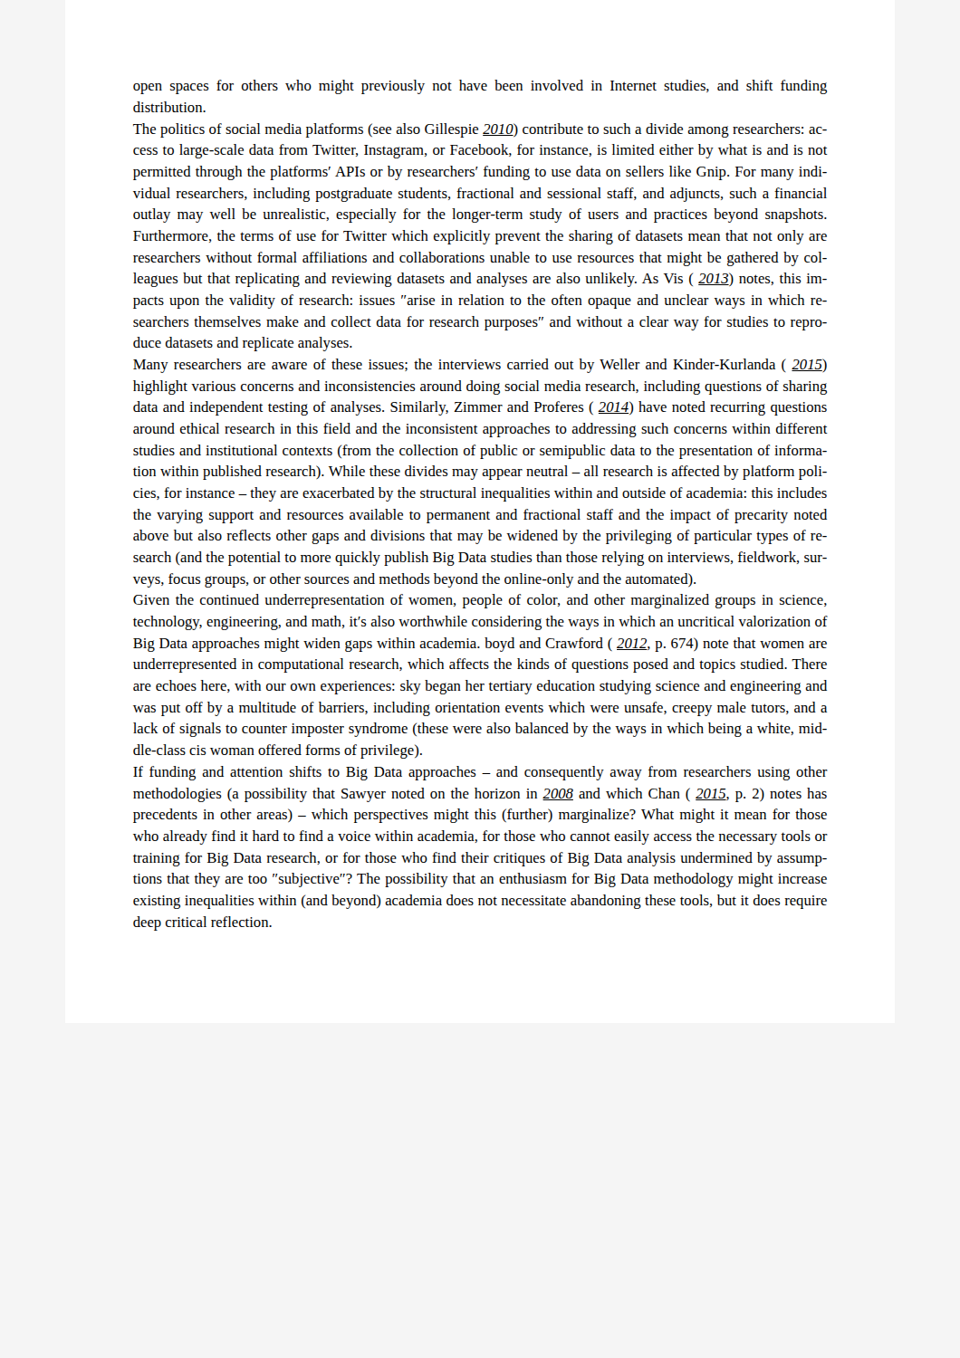open spaces for others who might previously not have been involved in Internet studies, and shift funding distribution.
The politics of social media platforms (see also Gillespie 2010) contribute to such a divide among researchers: access to large-scale data from Twitter, Instagram, or Facebook, for instance, is limited either by what is and is not permitted through the platforms′ APIs or by researchers′ funding to use data on sellers like Gnip. For many individual researchers, including postgraduate students, fractional and sessional staff, and adjuncts, such a financial outlay may well be unrealistic, especially for the longer-term study of users and practices beyond snapshots. Furthermore, the terms of use for Twitter which explicitly prevent the sharing of datasets mean that not only are researchers without formal affiliations and collaborations unable to use resources that might be gathered by colleagues but that replicating and reviewing datasets and analyses are also unlikely. As Vis ( 2013) notes, this impacts upon the validity of research: issues ″arise in relation to the often opaque and unclear ways in which researchers themselves make and collect data for research purposes″ and without a clear way for studies to reproduce datasets and replicate analyses.
Many researchers are aware of these issues; the interviews carried out by Weller and Kinder-Kurlanda ( 2015) highlight various concerns and inconsistencies around doing social media research, including questions of sharing data and independent testing of analyses. Similarly, Zimmer and Proferes ( 2014) have noted recurring questions around ethical research in this field and the inconsistent approaches to addressing such concerns within different studies and institutional contexts (from the collection of public or semipublic data to the presentation of information within published research). While these divides may appear neutral – all research is affected by platform policies, for instance – they are exacerbated by the structural inequalities within and outside of academia: this includes the varying support and resources available to permanent and fractional staff and the impact of precarity noted above but also reflects other gaps and divisions that may be widened by the privileging of particular types of research (and the potential to more quickly publish Big Data studies than those relying on interviews, fieldwork, surveys, focus groups, or other sources and methods beyond the online-only and the automated).
Given the continued underrepresentation of women, people of color, and other marginalized groups in science, technology, engineering, and math, it′s also worthwhile considering the ways in which an uncritical valorization of Big Data approaches might widen gaps within academia. boyd and Crawford ( 2012, p. 674) note that women are underrepresented in computational research, which affects the kinds of questions posed and topics studied. There are echoes here, with our own experiences: sky began her tertiary education studying science and engineering and was put off by a multitude of barriers, including orientation events which were unsafe, creepy male tutors, and a lack of signals to counter imposter syndrome (these were also balanced by the ways in which being a white, middle-class cis woman offered forms of privilege).
If funding and attention shifts to Big Data approaches – and consequently away from researchers using other methodologies (a possibility that Sawyer noted on the horizon in 2008 and which Chan ( 2015, p. 2) notes has precedents in other areas) – which perspectives might this (further) marginalize? What might it mean for those who already find it hard to find a voice within academia, for those who cannot easily access the necessary tools or training for Big Data research, or for those who find their critiques of Big Data analysis undermined by assumptions that they are too ″subjective″? The possibility that an enthusiasm for Big Data methodology might increase existing inequalities within (and beyond) academia does not necessitate abandoning these tools, but it does require deep critical reflection.